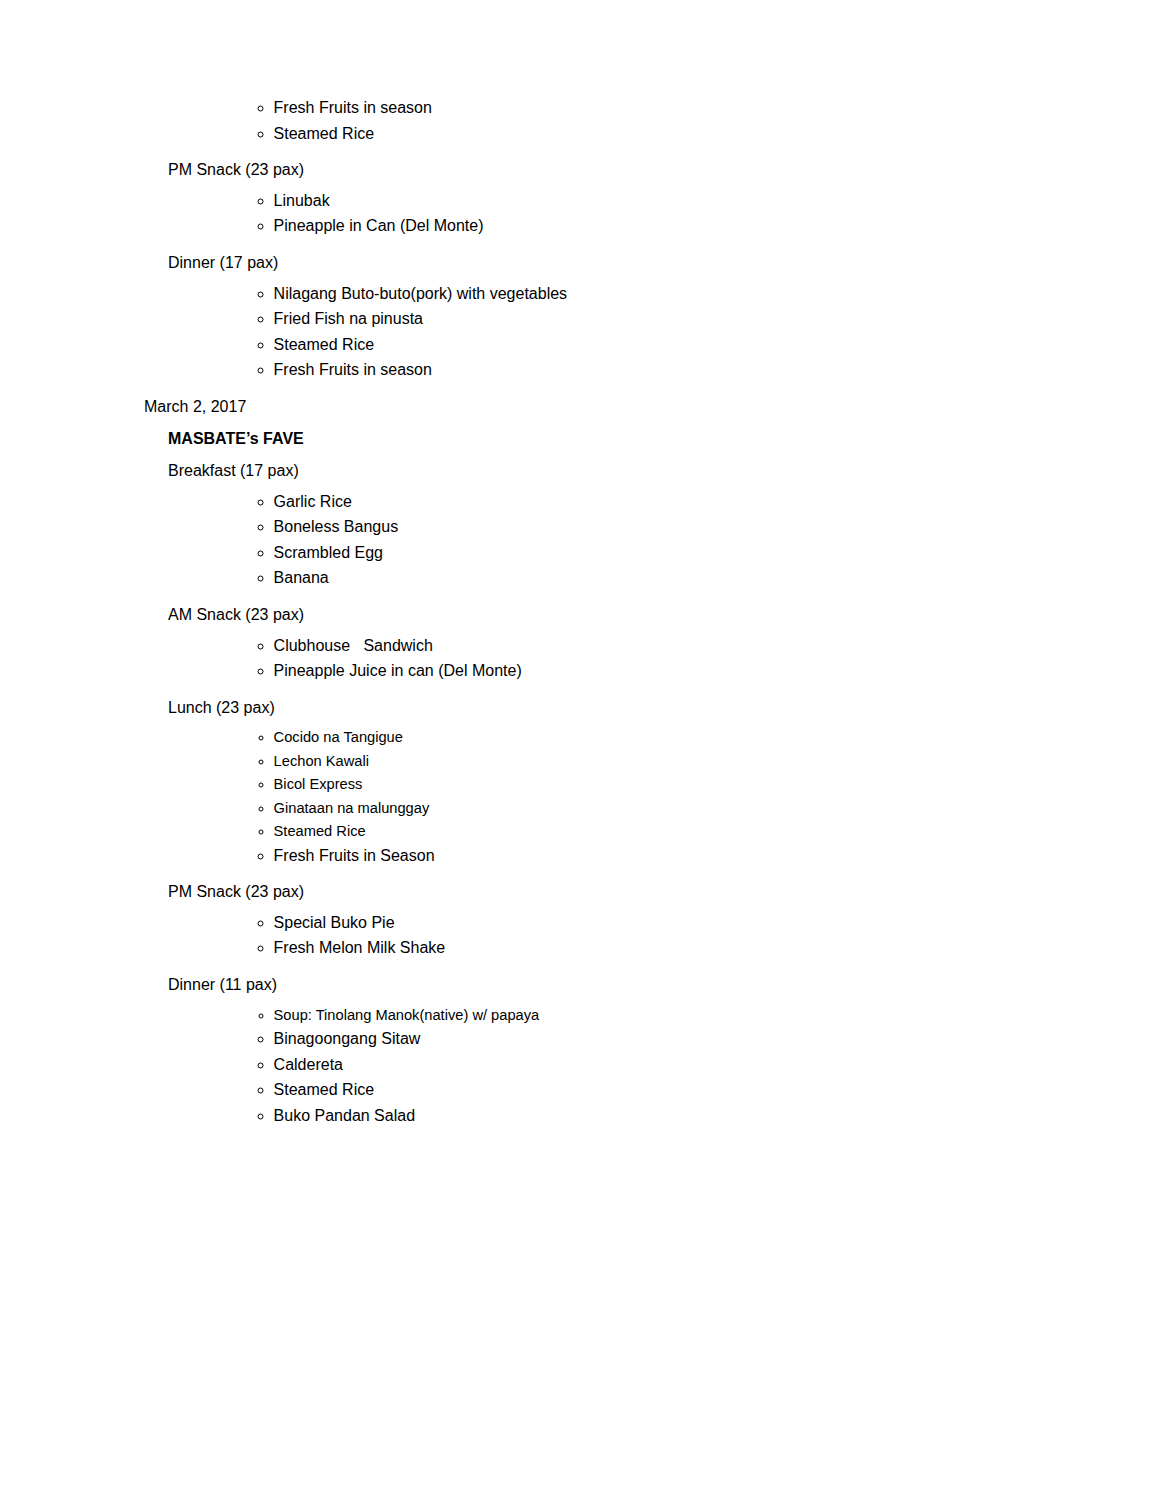Fresh Fruits in season
Steamed Rice
PM Snack (23 pax)
Linubak
Pineapple in Can (Del Monte)
Dinner (17 pax)
Nilagang Buto-buto(pork) with vegetables
Fried Fish na pinusta
Steamed Rice
Fresh Fruits in season
March 2, 2017
MASBATE’s FAVE
Breakfast (17 pax)
Garlic Rice
Boneless Bangus
Scrambled Egg
Banana
AM Snack (23 pax)
Clubhouse Sandwich
Pineapple Juice in can (Del Monte)
Lunch (23 pax)
Cocido na Tangigue
Lechon Kawali
Bicol Express
Ginataan na malunggay
Steamed Rice
Fresh Fruits in Season
PM Snack (23 pax)
Special Buko Pie
Fresh Melon Milk Shake
Dinner (11 pax)
Soup: Tinolang Manok(native) w/ papaya
Binagoongang Sitaw
Caldereta
Steamed Rice
Buko Pandan Salad